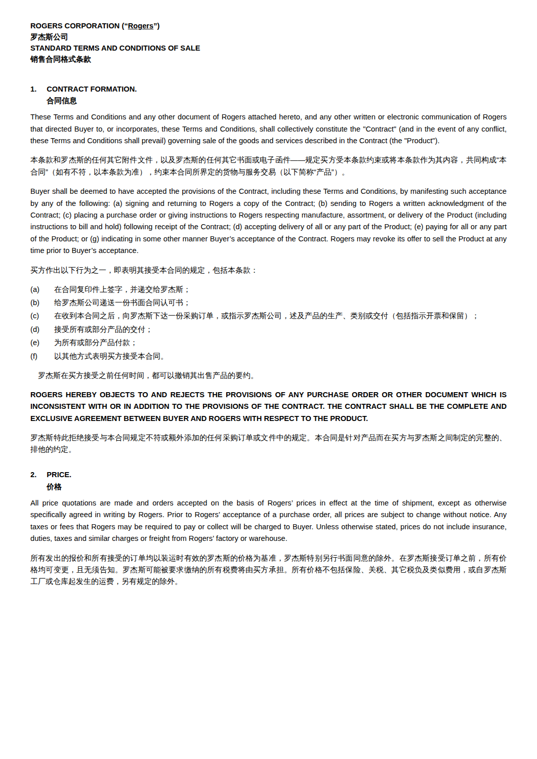ROGERS CORPORATION (“Rogers”)
罗杰斯公司
STANDARD TERMS AND CONDITIONS OF SALE
销售合同格式条款
1. CONTRACT FORMATION.合同信息
These Terms and Conditions and any other document of Rogers attached hereto, and any other written or electronic communication of Rogers that directed Buyer to, or incorporates, these Terms and Conditions, shall collectively constitute the "Contract" (and in the event of any conflict, these Terms and Conditions shall prevail) governing sale of the goods and services described in the Contract (the "Product").
本条款和罗杰斯的任何其它附件文件，以及罗杰斯的任何其它书面或电子函件——规定买方受本条款约束或将本条款作为其内容，共同构成“本合同”（如有不符，以本条款为准），约束本合同所界定的货物与服务交易（以下简称“产品”）。
Buyer shall be deemed to have accepted the provisions of the Contract, including these Terms and Conditions, by manifesting such acceptance by any of the following: (a) signing and returning to Rogers a copy of the Contract; (b) sending to Rogers a written acknowledgment of the Contract; (c) placing a purchase order or giving instructions to Rogers respecting manufacture, assortment, or delivery of the Product (including instructions to bill and hold) following receipt of the Contract; (d) accepting delivery of all or any part of the Product; (e) paying for all or any part of the Product; or (g) indicating in some other manner Buyer’s acceptance of the Contract. Rogers may revoke its offer to sell the Product at any time prior to Buyer’s acceptance.
买方作出以下行为之一，即表明其接受本合同的规定，包括本条款：
(a) 在合同复印件上签字，并递交给罗杰斯；
(b) 给罗杰斯公司递送一份书面合同认可书；
(c) 在收到本合同之后，向罗杰斯下达一份采购订单，或指示罗杰斯公司，述及产品的生产、类别或交付（包括指示开票和保留）；
(d) 接受所有或部分产品的交付；
(e) 为所有或部分产品付款；
(f) 以其他方式表明买方接受本合同。
罗杰斯在买方接受之前任何时间，都可以撤销其出售产品的要约。
ROGERS HEREBY OBJECTS TO AND REJECTS THE PROVISIONS OF ANY PURCHASE ORDER OR OTHER DOCUMENT WHICH IS INCONSISTENT WITH OR IN ADDITION TO THE PROVISIONS OF THE CONTRACT. THE CONTRACT SHALL BE THE COMPLETE AND EXCLUSIVE AGREEMENT BETWEEN BUYER AND ROGERS WITH RESPECT TO THE PRODUCT.
罗杰斯特此拒绝接受与本合同规定不符或额外添加的任何采购订单或文件中的规定。本合同是针对产品而在买方与罗杰斯之间制定的完整的、排他的约定。
2. PRICE.价格
All price quotations are made and orders accepted on the basis of Rogers’ prices in effect at the time of shipment, except as otherwise specifically agreed in writing by Rogers. Prior to Rogers’ acceptance of a purchase order, all prices are subject to change without notice. Any taxes or fees that Rogers may be required to pay or collect will be charged to Buyer. Unless otherwise stated, prices do not include insurance, duties, taxes and similar charges or freight from Rogers’ factory or warehouse.
所有发出的报价和所有接受的订单均以装运时有效的罗杰斯的价格为基准，罗杰斯特别另行书面同意的除外。在罗杰斯接受订单之前，所有价格均可变更，且无须告知。罗杰斯可能被要求缴纳的所有税费将由买方承担。所有价格不包括保险、关税、其它税负及类似费用，或自罗杰斯工厂或仓库起发生的运费，另有规定的除外。